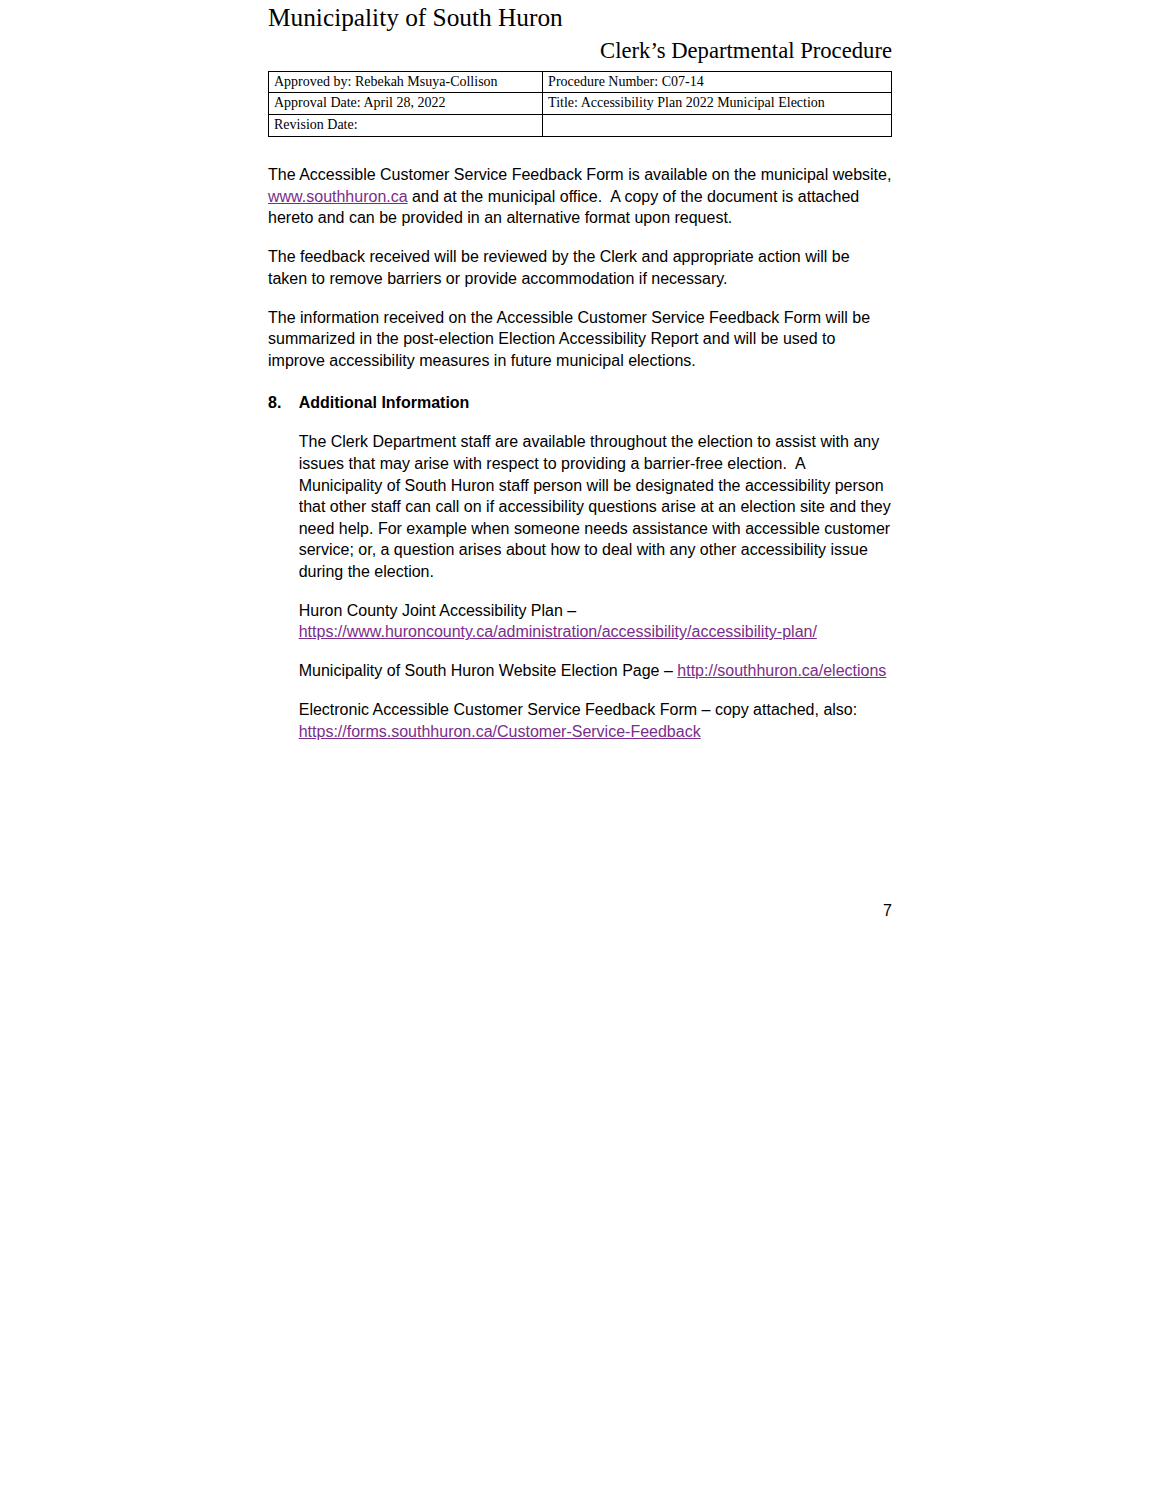Municipality of South Huron
Clerk’s Departmental Procedure
| Approved by: Rebekah Msuya-Collison | Procedure Number: C07-14 |
| Approval Date: April 28, 2022 | Title: Accessibility Plan 2022 Municipal Election |
| Revision Date: | |
The Accessible Customer Service Feedback Form is available on the municipal website, www.southhuron.ca and at the municipal office. A copy of the document is attached hereto and can be provided in an alternative format upon request.
The feedback received will be reviewed by the Clerk and appropriate action will be taken to remove barriers or provide accommodation if necessary.
The information received on the Accessible Customer Service Feedback Form will be summarized in the post-election Election Accessibility Report and will be used to improve accessibility measures in future municipal elections.
8. Additional Information
The Clerk Department staff are available throughout the election to assist with any issues that may arise with respect to providing a barrier-free election. A Municipality of South Huron staff person will be designated the accessibility person that other staff can call on if accessibility questions arise at an election site and they need help. For example when someone needs assistance with accessible customer service; or, a question arises about how to deal with any other accessibility issue during the election.
Huron County Joint Accessibility Plan –
https://www.huroncounty.ca/administration/accessibility/accessibility-plan/
Municipality of South Huron Website Election Page – http://southhuron.ca/elections
Electronic Accessible Customer Service Feedback Form – copy attached, also:
https://forms.southhuron.ca/Customer-Service-Feedback
7